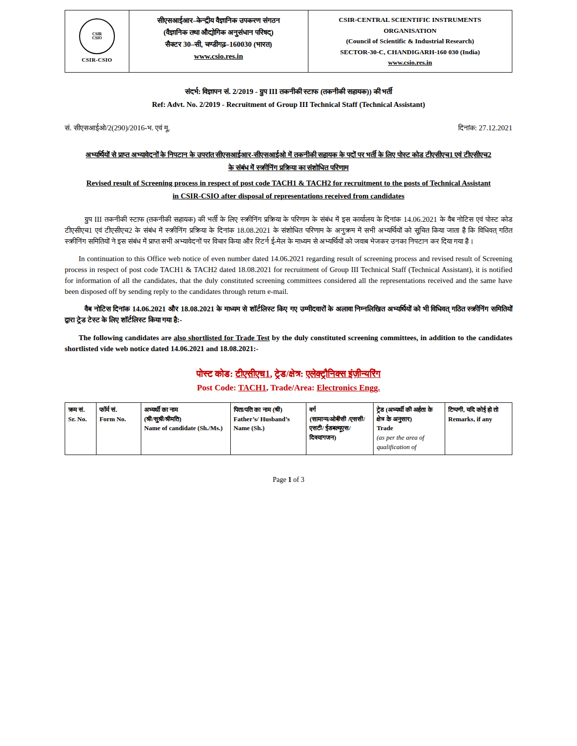CSIR
CSIO
CSIR-CSIO
सीएसआईआर–केन्द्रीय वैज्ञानिक उपकरण संगठन
(वैज्ञानिक तथा औद्योगिक अनुसंधान परिषद्)
सैक्टर 30–सी, चण्डीगढ़–160030 (भारत)
www.csio.res.in
CSIR-CENTRAL SCIENTIFIC INSTRUMENTS ORGANISATION
(Council of Scientific & Industrial Research)
SECTOR-30-C, CHANDIGARH-160 030 (India)
www.csio.res.in
संदर्भ: विज्ञापन सं. 2/2019 - ग्रुप III तकनीकी स्टाफ (तकनीकी सहायक)) की भर्ती
Ref: Advt. No. 2/2019 - Recruitment of Group III Technical Staff (Technical Assistant)
सं. सीएसआईओ/2(290)/2016-भ. एवं मू. दिनांक: 27.12.2021
अभ्यर्थियों से प्राप्त अभ्यावेदनों के निपटान के उपरांत सीएसआईआर-सीएसआईओ में तकनीकी सहायक के पदों पर भर्ती के लिए पोस्ट कोड टीएसीएच1 एवं टीएसीएच2 के संबंध में स्क्रीनिंग प्रक्रिया का संशोधित परिणाम
Revised result of Screening process in respect of post code TACH1 & TACH2 for recruitment to the posts of Technical Assistant in CSIR-CSIO after disposal of representations received from candidates
ग्रुप III तकनीकी स्टाफ (तकनीकी सहायक) की भर्ती के लिए स्क्रीनिंग प्रक्रिया के परिणाम के संबंध में इस कार्यालय के दिनांक 14.06.2021 के वैब नोटिस एवं पोस्ट कोड टीएसीएच1 एवं टीएसीएच2 के संबंध में स्क्रीनिंग प्रक्रिया के दिनांक 18.08.2021 के संशोधित परिणाम के अनुक्रम में सभी अभ्यर्थियों को सूचित किया जाता है कि विधिवत् गठित स्क्रीनिंग समितियों ने इस संबंध में प्राप्त सभी अभ्यावेदनों पर विचार किया और रिटर्न ई-मेल के माध्यम से अभ्यर्थियों को जवाब भेजकर उनका निपटान कर दिया गया है।
In continuation to this Office web notice of even number dated 14.06.2021 regarding result of screening process and revised result of Screening process in respect of post code TACH1 & TACH2 dated 18.08.2021 for recruitment of Group III Technical Staff (Technical Assistant), it is notified for information of all the candidates, that the duly constituted screening committees considered all the representations received and the same have been disposed off by sending reply to the candidates through return e-mail.
वैब नोटिस दिनांक 14.06.2021 और 18.08.2021 के माध्यम से शॉर्टलिस्ट किए गए उम्मीदवारों के अलावा निम्नलिखित अभ्यर्थियों को भी विधिवत् गठित स्क्रीनिंग समितियों द्वारा ट्रेड टेस्ट के लिए शॉर्टलिस्ट किया गया है:-
The following candidates are also shortlisted for Trade Test by the duly constituted screening committees, in addition to the candidates shortlisted vide web notice dated 14.06.2021 and 18.08.2021:-
पोस्ट कोड: टीएसीएच1, ट्रेड/क्षेत्र: एलेक्ट्रौनिक्स इंजीन्यरिंग
Post Code: TACH1, Trade/Area: Electronics Engg.
| क्रम सं. Sr. No. | फॉर्म सं. Form No. | अभ्यर्थी का नाम (श्री/सुश्री/श्रीमति) Name of candidate (Sh./Ms.) | पिता/पति का नाम (श्री) Father’s/ Husband’s Name (Sh.) | वर्ग (सामान्य/ओबीसी /एससी/एसटी/ ईडबल्यूएस/ दिवयांगजन) | ट्रेड (अभ्यर्थी की अर्हता के क्षेत्र के अनुसार) Trade (as per the area of qualification of | टिप्पणी, यदि कोई हो तो Remarks, if any |
| --- | --- | --- | --- | --- | --- | --- |
Page 1 of 3